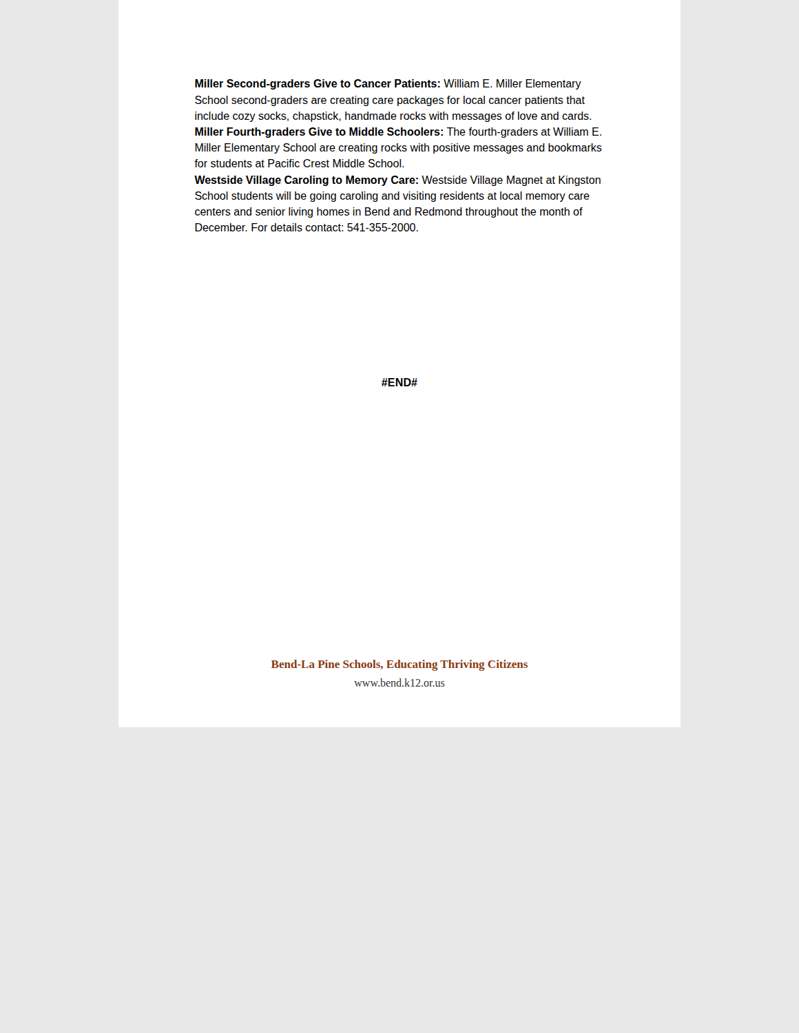Miller Second-graders Give to Cancer Patients: William E. Miller Elementary School second-graders are creating care packages for local cancer patients that include cozy socks, chapstick, handmade rocks with messages of love and cards.
Miller Fourth-graders Give to Middle Schoolers: The fourth-graders at William E. Miller Elementary School are creating rocks with positive messages and bookmarks for students at Pacific Crest Middle School.
Westside Village Caroling to Memory Care: Westside Village Magnet at Kingston School students will be going caroling and visiting residents at local memory care centers and senior living homes in Bend and Redmond throughout the month of December. For details contact: 541-355-2000.
#END#
Bend-La Pine Schools, Educating Thriving Citizens
www.bend.k12.or.us